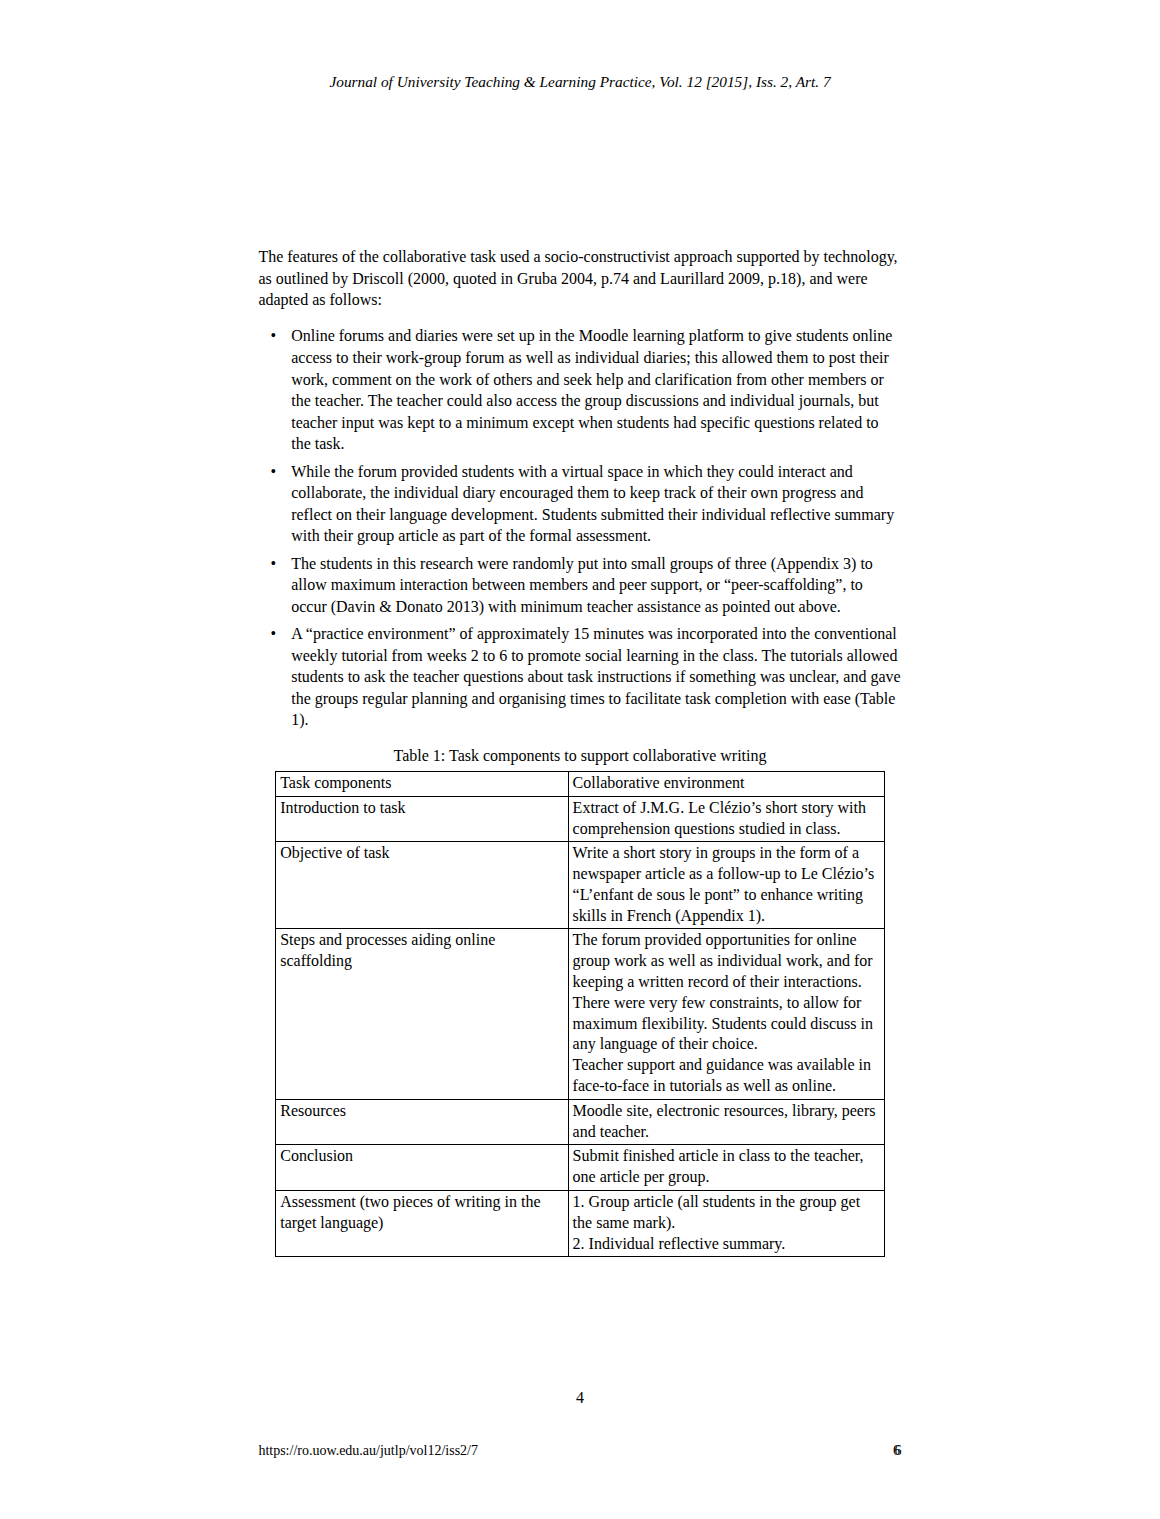Journal of University Teaching & Learning Practice, Vol. 12 [2015], Iss. 2, Art. 7
The features of the collaborative task used a socio-constructivist approach supported by technology, as outlined by Driscoll (2000, quoted in Gruba 2004, p.74 and Laurillard 2009, p.18), and were adapted as follows:
Online forums and diaries were set up in the Moodle learning platform to give students online access to their work-group forum as well as individual diaries; this allowed them to post their work, comment on the work of others and seek help and clarification from other members or the teacher. The teacher could also access the group discussions and individual journals, but teacher input was kept to a minimum except when students had specific questions related to the task.
While the forum provided students with a virtual space in which they could interact and collaborate, the individual diary encouraged them to keep track of their own progress and reflect on their language development. Students submitted their individual reflective summary with their group article as part of the formal assessment.
The students in this research were randomly put into small groups of three (Appendix 3) to allow maximum interaction between members and peer support, or “peer-scaffolding”, to occur (Davin & Donato 2013) with minimum teacher assistance as pointed out above.
A “practice environment” of approximately 15 minutes was incorporated into the conventional weekly tutorial from weeks 2 to 6 to promote social learning in the class. The tutorials allowed students to ask the teacher questions about task instructions if something was unclear, and gave the groups regular planning and organising times to facilitate task completion with ease (Table 1).
Table 1: Task components to support collaborative writing
| Task components | Collaborative environment |
| Introduction to task | Extract of J.M.G. Le Clézio’s short story with comprehension questions studied in class. |
| Objective of task | Write a short story in groups in the form of a newspaper article as a follow-up to Le Clézio’s “L’enfant de sous le pont” to enhance writing skills in French (Appendix 1). |
| Steps and processes aiding online scaffolding | The forum provided opportunities for online group work as well as individual work, and for keeping a written record of their interactions. There were very few constraints, to allow for maximum flexibility. Students could discuss in any language of their choice. Teacher support and guidance was available in face-to-face in tutorials as well as online. |
| Resources | Moodle site, electronic resources, library, peers and teacher. |
| Conclusion | Submit finished article in class to the teacher, one article per group. |
| Assessment (two pieces of writing in the target language) | 1. Group article (all students in the group get the same mark). 2. Individual reflective summary. |
4
https://ro.uow.edu.au/jutlp/vol12/iss2/7
6 6